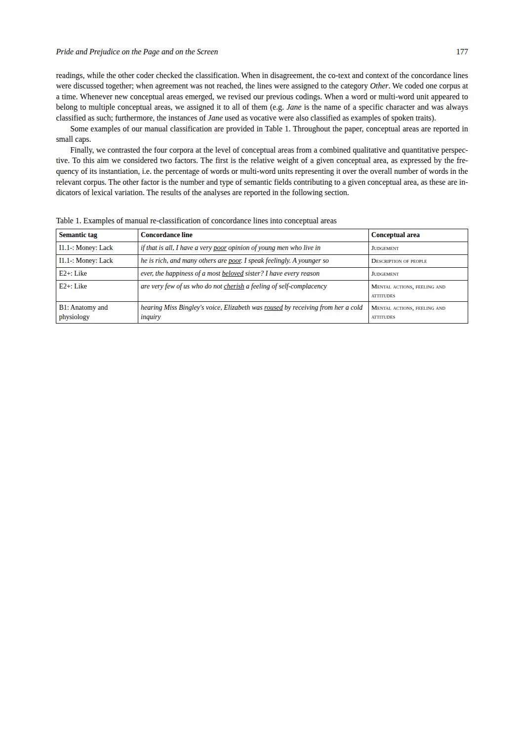Pride and Prejudice on the Page and on the Screen 177
readings, while the other coder checked the classification. When in disagreement, the co-text and context of the concordance lines were discussed together; when agreement was not reached, the lines were assigned to the category Other. We coded one corpus at a time. Whenever new conceptual areas emerged, we revised our previous codings. When a word or multi-word unit appeared to belong to multiple conceptual areas, we assigned it to all of them (e.g. Jane is the name of a specific character and was always classified as such; furthermore, the instances of Jane used as vocative were also classified as examples of spoken traits).
Some examples of our manual classification are provided in Table 1. Throughout the paper, conceptual areas are reported in small caps.
Finally, we contrasted the four corpora at the level of conceptual areas from a combined qualitative and quantitative perspective. To this aim we considered two factors. The first is the relative weight of a given conceptual area, as expressed by the frequency of its instantiation, i.e. the percentage of words or multi-word units representing it over the overall number of words in the relevant corpus. The other factor is the number and type of semantic fields contributing to a given conceptual area, as these are indicators of lexical variation. The results of the analyses are reported in the following section.
Table 1. Examples of manual re-classification of concordance lines into conceptual areas
| Semantic tag | Concordance line | Conceptual area |
| --- | --- | --- |
| I1.1-: Money: Lack | if that is all, I have a very poor opinion of young men who live in | Judgement |
| I1.1-: Money: Lack | he is rich, and many others are poor . I speak feelingly. A younger so | Description of people |
| E2+: Like | ever, the happiness of a most beloved sister? I have every reason | Judgement |
| E2+: Like | are very few of us who do not cherish a feeling of self-complacency | Mental actions, feeling and attitudes |
| B1: Anatomy and physiology | hearing Miss Bingley's voice, Elizabeth was roused by receiving from her a cold inquiry | Mental actions, feeling and attitudes |